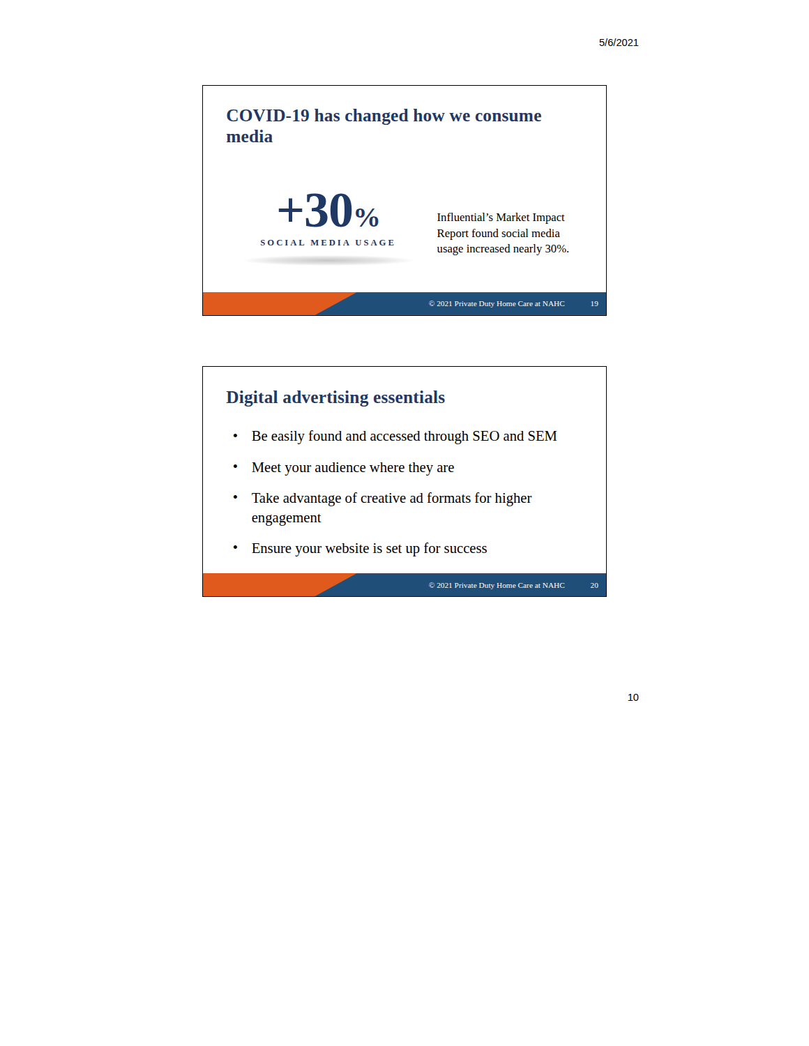5/6/2021
COVID-19 has changed how we consume media
+30%
Social Media Usage
Influential’s Market Impact Report found social media usage increased nearly 30%.
© 2021 Private Duty Home Care at NAHC
19
Digital advertising essentials
Be easily found and accessed through SEO and SEM
Meet your audience where they are
Take advantage of creative ad formats for higher engagement
Ensure your website is set up for success
© 2021 Private Duty Home Care at NAHC
20
10